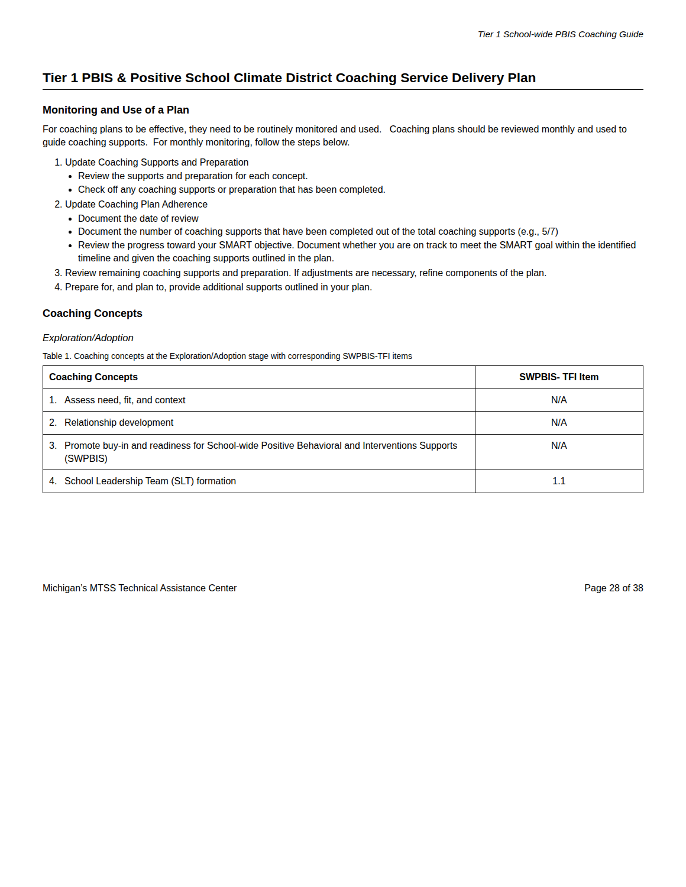Tier 1 School-wide PBIS Coaching Guide
Tier 1 PBIS & Positive School Climate District Coaching Service Delivery Plan
Monitoring and Use of a Plan
For coaching plans to be effective, they need to be routinely monitored and used. Coaching plans should be reviewed monthly and used to guide coaching supports. For monthly monitoring, follow the steps below.
Update Coaching Supports and Preparation
Review the supports and preparation for each concept.
Check off any coaching supports or preparation that has been completed.
Update Coaching Plan Adherence
Document the date of review
Document the number of coaching supports that have been completed out of the total coaching supports (e.g., 5/7)
Review the progress toward your SMART objective. Document whether you are on track to meet the SMART goal within the identified timeline and given the coaching supports outlined in the plan.
Review remaining coaching supports and preparation. If adjustments are necessary, refine components of the plan.
Prepare for, and plan to, provide additional supports outlined in your plan.
Coaching Concepts
Exploration/Adoption
Table 1. Coaching concepts at the Exploration/Adoption stage with corresponding SWPBIS-TFI items
| Coaching Concepts | SWPBIS- TFI Item |
| --- | --- |
| 1. Assess need, fit, and context | N/A |
| 2. Relationship development | N/A |
| 3. Promote buy-in and readiness for School-wide Positive Behavioral and Interventions Supports (SWPBIS) | N/A |
| 4. School Leadership Team (SLT) formation | 1.1 |
Michigan’s MTSS Technical Assistance Center
Page 28 of 38